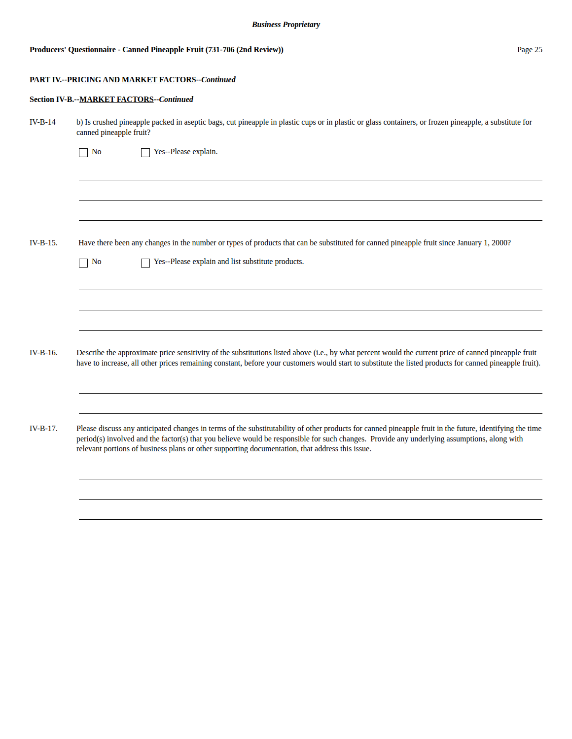Business Proprietary
Producers' Questionnaire - Canned Pineapple Fruit (731-706 (2nd Review))
Page 25
PART IV.--PRICING AND MARKET FACTORS--Continued
Section IV-B.--MARKET FACTORS--Continued
IV-B-14
b) Is crushed pineapple packed in aseptic bags, cut pineapple in plastic cups or in plastic or glass containers, or frozen pineapple, a substitute for canned pineapple fruit?
No Yes--Please explain.
IV-B-15.
Have there been any changes in the number or types of products that can be substituted for canned pineapple fruit since January 1, 2000?
No Yes--Please explain and list substitute products.
IV-B-16.
Describe the approximate price sensitivity of the substitutions listed above (i.e., by what percent would the current price of canned pineapple fruit have to increase, all other prices remaining constant, before your customers would start to substitute the listed products for canned pineapple fruit).
IV-B-17.
Please discuss any anticipated changes in terms of the substitutability of other products for canned pineapple fruit in the future, identifying the time period(s) involved and the factor(s) that you believe would be responsible for such changes. Provide any underlying assumptions, along with relevant portions of business plans or other supporting documentation, that address this issue.